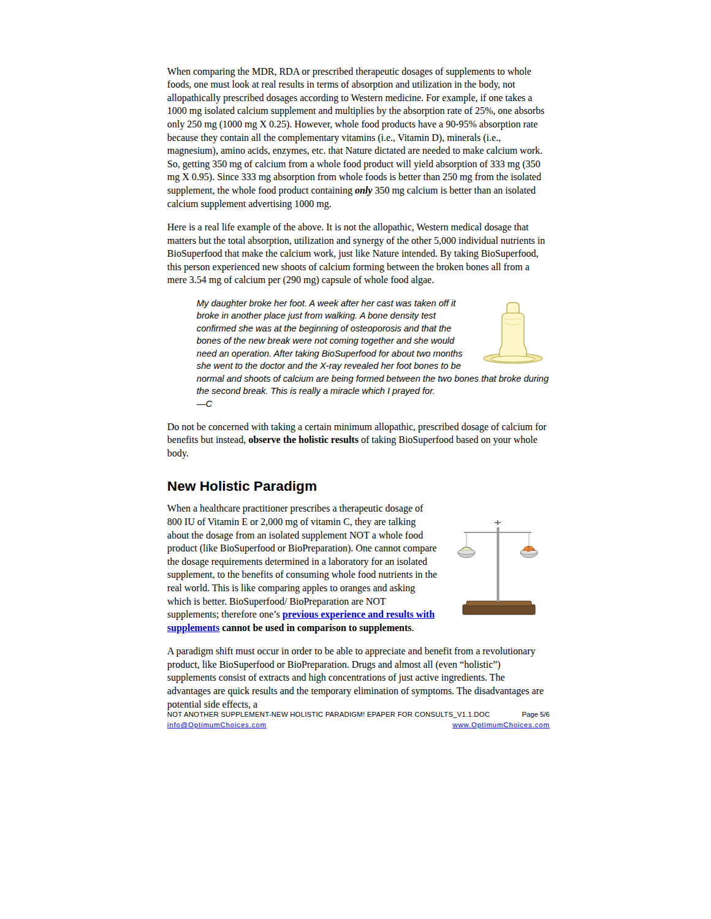When comparing the MDR, RDA or prescribed therapeutic dosages of supplements to whole foods, one must look at real results in terms of absorption and utilization in the body, not allopathically prescribed dosages according to Western medicine. For example, if one takes a 1000 mg isolated calcium supplement and multiplies by the absorption rate of 25%, one absorbs only 250 mg (1000 mg X 0.25). However, whole food products have a 90-95% absorption rate because they contain all the complementary vitamins (i.e., Vitamin D), minerals (i.e., magnesium), amino acids, enzymes, etc. that Nature dictated are needed to make calcium work. So, getting 350 mg of calcium from a whole food product will yield absorption of 333 mg (350 mg X 0.95). Since 333 mg absorption from whole foods is better than 250 mg from the isolated supplement, the whole food product containing only 350 mg calcium is better than an isolated calcium supplement advertising 1000 mg.
Here is a real life example of the above. It is not the allopathic, Western medical dosage that matters but the total absorption, utilization and synergy of the other 5,000 individual nutrients in BioSuperfood that make the calcium work, just like Nature intended. By taking BioSuperfood, this person experienced new shoots of calcium forming between the broken bones all from a mere 3.54 mg of calcium per (290 mg) capsule of whole food algae.
My daughter broke her foot. A week after her cast was taken off it broke in another place just from walking. A bone density test confirmed she was at the beginning of osteoporosis and that the bones of the new break were not coming together and she would need an operation. After taking BioSuperfood for about two months she went to the doctor and the X-ray revealed her foot bones to be normal and shoots of calcium are being formed between the two bones that broke during the second break. This is really a miracle which I prayed for.
—C
Do not be concerned with taking a certain minimum allopathic, prescribed dosage of calcium for benefits but instead, observe the holistic results of taking BioSuperfood based on your whole body.
New Holistic Paradigm
When a healthcare practitioner prescribes a therapeutic dosage of 800 IU of Vitamin E or 2,000 mg of vitamin C, they are talking about the dosage from an isolated supplement NOT a whole food product (like BioSuperfood or BioPreparation). One cannot compare the dosage requirements determined in a laboratory for an isolated supplement, to the benefits of consuming whole food nutrients in the real world. This is like comparing apples to oranges and asking which is better. BioSuperfood/ BioPreparation are NOT supplements; therefore one’s previous experience and results with supplements cannot be used in comparison to supplements.
A paradigm shift must occur in order to be able to appreciate and benefit from a revolutionary product, like BioSuperfood or BioPreparation. Drugs and almost all (even “holistic”) supplements consist of extracts and high concentrations of just active ingredients. The advantages are quick results and the temporary elimination of symptoms. The disadvantages are potential side effects, a
NOT ANOTHER SUPPLEMENT-NEW HOLISTIC PARADIGM! EPAPER FOR CONSULTS_V1.1.DOC
Page 5/6
info@OptimumChoices.com www.OptimumChoices.com